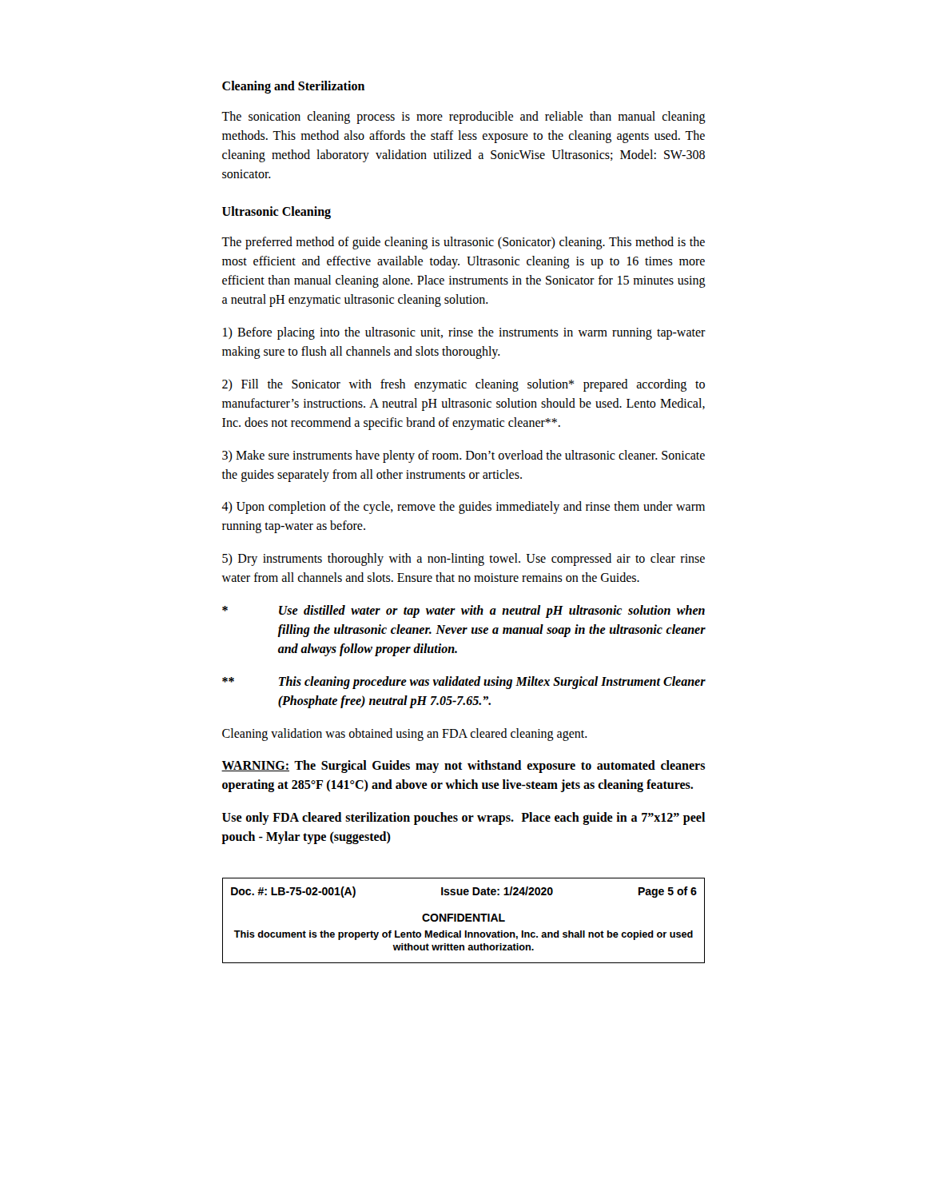Cleaning and Sterilization
The sonication cleaning process is more reproducible and reliable than manual cleaning methods. This method also affords the staff less exposure to the cleaning agents used. The cleaning method laboratory validation utilized a SonicWise Ultrasonics; Model: SW-308 sonicator.
Ultrasonic Cleaning
The preferred method of guide cleaning is ultrasonic (Sonicator) cleaning. This method is the most efficient and effective available today. Ultrasonic cleaning is up to 16 times more efficient than manual cleaning alone. Place instruments in the Sonicator for 15 minutes using a neutral pH enzymatic ultrasonic cleaning solution.
1) Before placing into the ultrasonic unit, rinse the instruments in warm running tap-water making sure to flush all channels and slots thoroughly.
2) Fill the Sonicator with fresh enzymatic cleaning solution* prepared according to manufacturer’s instructions. A neutral pH ultrasonic solution should be used. Lento Medical, Inc. does not recommend a specific brand of enzymatic cleaner**.
3) Make sure instruments have plenty of room. Don’t overload the ultrasonic cleaner. Sonicate the guides separately from all other instruments or articles.
4) Upon completion of the cycle, remove the guides immediately and rinse them under warm running tap-water as before.
5) Dry instruments thoroughly with a non-linting towel. Use compressed air to clear rinse water from all channels and slots. Ensure that no moisture remains on the Guides.
* Use distilled water or tap water with a neutral pH ultrasonic solution when filling the ultrasonic cleaner. Never use a manual soap in the ultrasonic cleaner and always follow proper dilution.
** This cleaning procedure was validated using Miltex Surgical Instrument Cleaner (Phosphate free) neutral pH 7.05-7.65.”.
Cleaning validation was obtained using an FDA cleared cleaning agent.
WARNING: The Surgical Guides may not withstand exposure to automated cleaners operating at 285°F (141°C) and above or which use live-steam jets as cleaning features.
Use only FDA cleared sterilization pouches or wraps. Place each guide in a 7”x12” peel pouch - Mylar type (suggested)
Doc. #: LB-75-02-001(A) Issue Date: 1/24/2020 Page 5 of 6
CONFIDENTIAL
This document is the property of Lento Medical Innovation, Inc. and shall not be copied or used without written authorization.